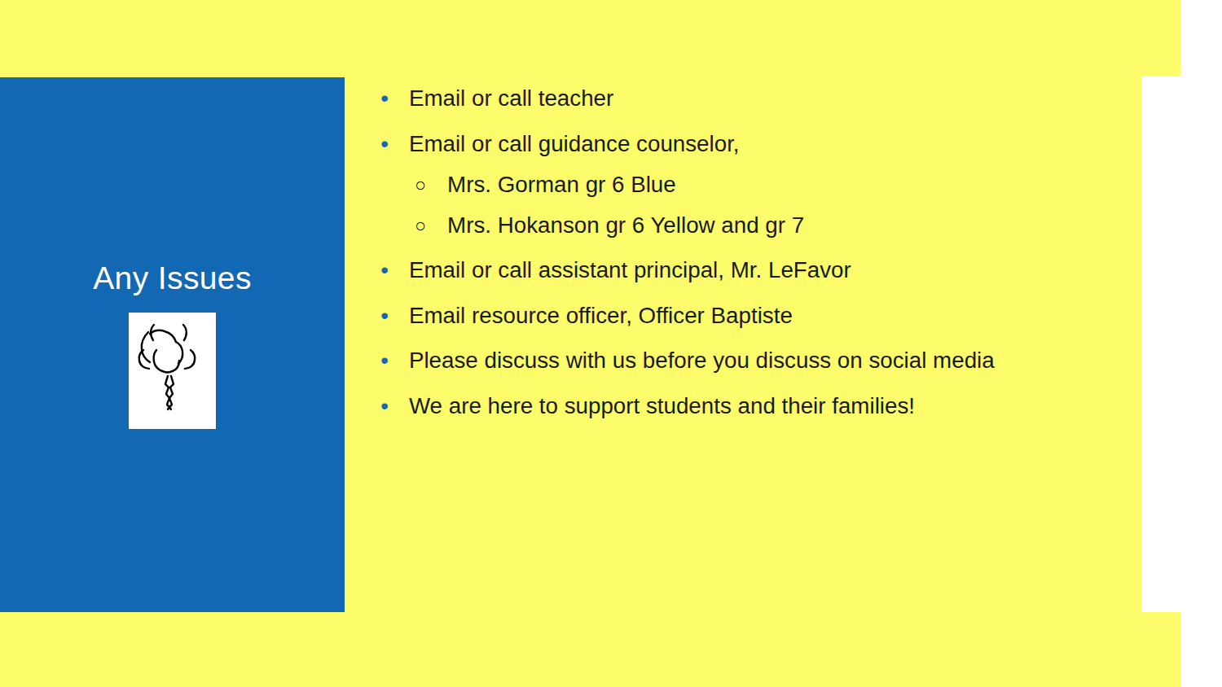Any Issues
Email or call teacher
Email or call guidance counselor,
Mrs. Gorman gr 6 Blue
Mrs. Hokanson gr 6 Yellow and gr 7
Email or call assistant principal, Mr. LeFavor
Email resource officer, Officer Baptiste
Please discuss with us before you discuss on social media
We are here to support students and their families!